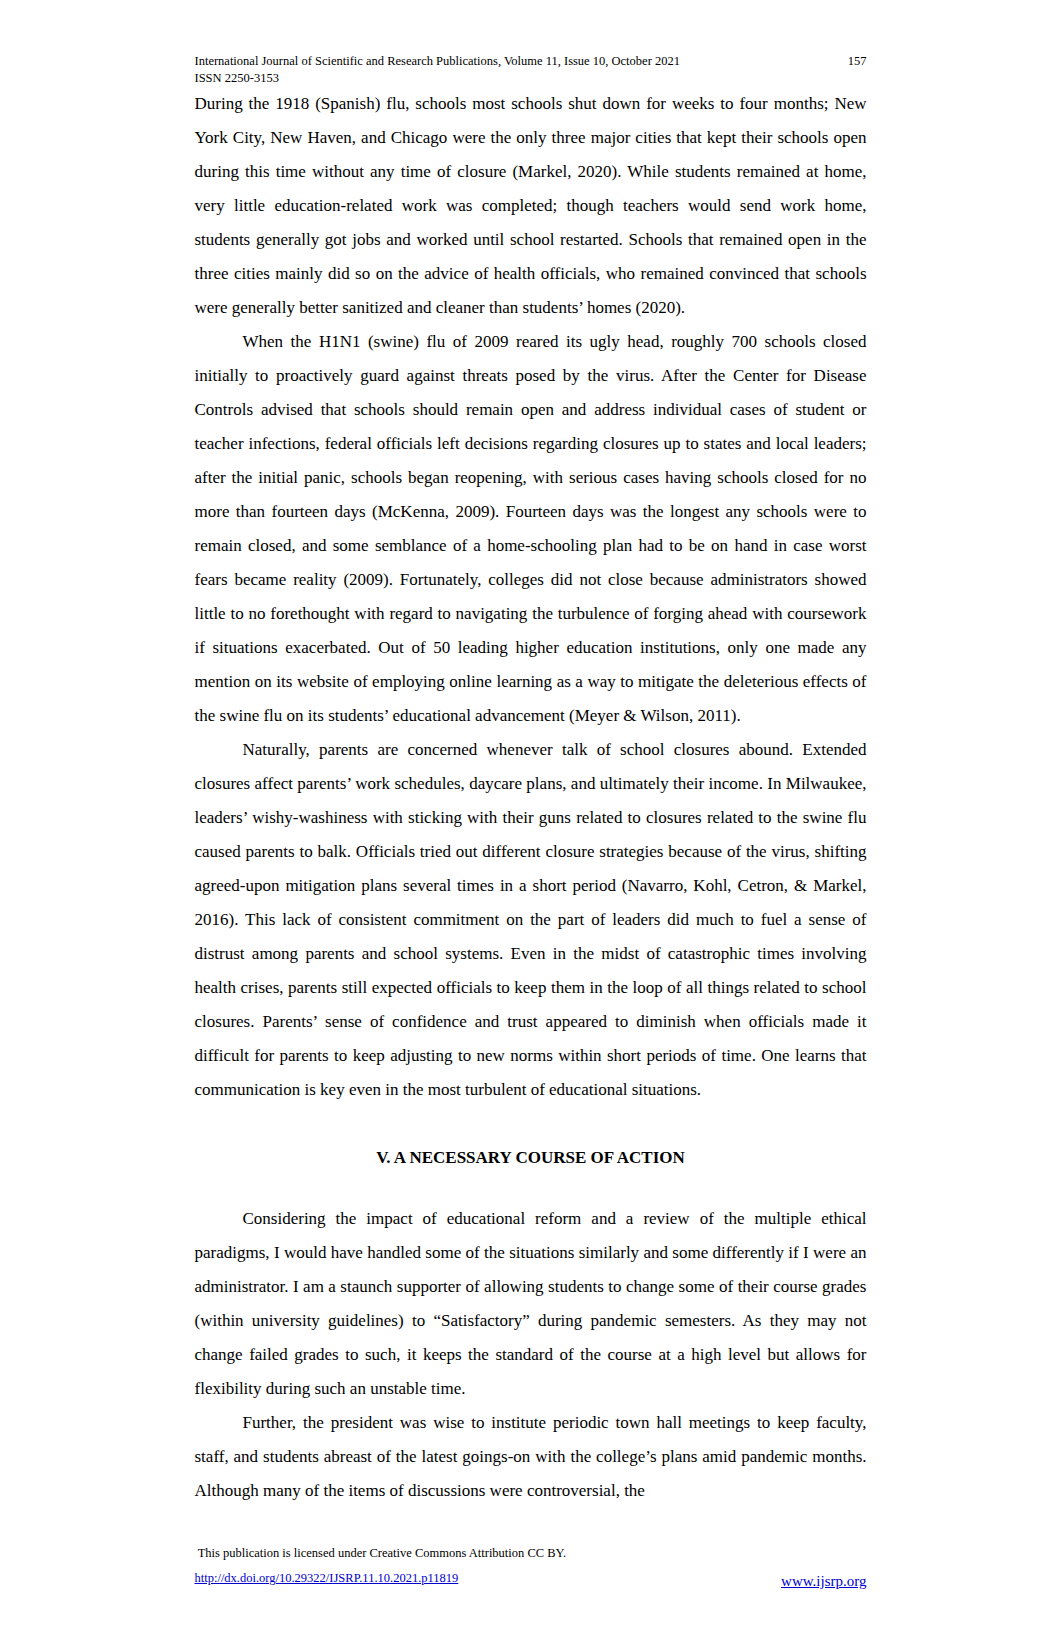International Journal of Scientific and Research Publications, Volume 11, Issue 10, October 2021 157
ISSN 2250-3153
During the 1918 (Spanish) flu, schools most schools shut down for weeks to four months; New York City, New Haven, and Chicago were the only three major cities that kept their schools open during this time without any time of closure (Markel, 2020). While students remained at home, very little education-related work was completed; though teachers would send work home, students generally got jobs and worked until school restarted. Schools that remained open in the three cities mainly did so on the advice of health officials, who remained convinced that schools were generally better sanitized and cleaner than students’ homes (2020).
When the H1N1 (swine) flu of 2009 reared its ugly head, roughly 700 schools closed initially to proactively guard against threats posed by the virus. After the Center for Disease Controls advised that schools should remain open and address individual cases of student or teacher infections, federal officials left decisions regarding closures up to states and local leaders; after the initial panic, schools began reopening, with serious cases having schools closed for no more than fourteen days (McKenna, 2009). Fourteen days was the longest any schools were to remain closed, and some semblance of a home-schooling plan had to be on hand in case worst fears became reality (2009). Fortunately, colleges did not close because administrators showed little to no forethought with regard to navigating the turbulence of forging ahead with coursework if situations exacerbated. Out of 50 leading higher education institutions, only one made any mention on its website of employing online learning as a way to mitigate the deleterious effects of the swine flu on its students’ educational advancement (Meyer & Wilson, 2011).
Naturally, parents are concerned whenever talk of school closures abound. Extended closures affect parents’ work schedules, daycare plans, and ultimately their income. In Milwaukee, leaders’ wishy-washiness with sticking with their guns related to closures related to the swine flu caused parents to balk. Officials tried out different closure strategies because of the virus, shifting agreed-upon mitigation plans several times in a short period (Navarro, Kohl, Cetron, & Markel, 2016). This lack of consistent commitment on the part of leaders did much to fuel a sense of distrust among parents and school systems. Even in the midst of catastrophic times involving health crises, parents still expected officials to keep them in the loop of all things related to school closures. Parents’ sense of confidence and trust appeared to diminish when officials made it difficult for parents to keep adjusting to new norms within short periods of time. One learns that communication is key even in the most turbulent of educational situations.
V. A NECESSARY COURSE OF ACTION
Considering the impact of educational reform and a review of the multiple ethical paradigms, I would have handled some of the situations similarly and some differently if I were an administrator. I am a staunch supporter of allowing students to change some of their course grades (within university guidelines) to “Satisfactory” during pandemic semesters. As they may not change failed grades to such, it keeps the standard of the course at a high level but allows for flexibility during such an unstable time.
Further, the president was wise to institute periodic town hall meetings to keep faculty, staff, and students abreast of the latest goings-on with the college’s plans amid pandemic months. Although many of the items of discussions were controversial, the
This publication is licensed under Creative Commons Attribution CC BY.
http://dx.doi.org/10.29322/IJSRP.11.10.2021.p11819
www.ijsrp.org